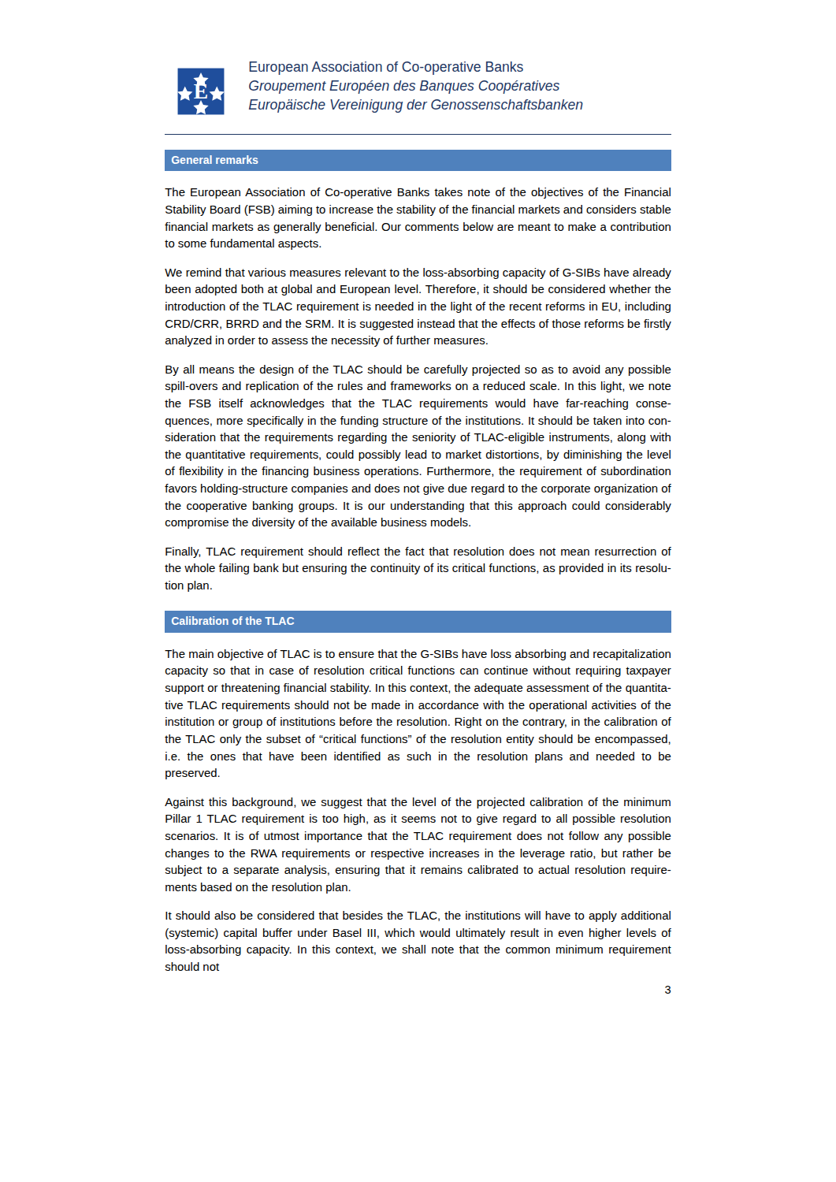E
European Association of Co-operative Banks
Groupement Européen des Banques Coopératives
Europäische Vereinigung der Genossenschaftsbanken
General remarks
The European Association of Co-operative Banks takes note of the objectives of the Financial Stability Board (FSB) aiming to increase the stability of the financial markets and considers stable financial markets as generally beneficial. Our comments below are meant to make a contribution to some fundamental aspects.
We remind that various measures relevant to the loss-absorbing capacity of G-SIBs have already been adopted both at global and European level. Therefore, it should be considered whether the introduction of the TLAC requirement is needed in the light of the recent reforms in EU, including CRD/CRR, BRRD and the SRM. It is suggested instead that the effects of those reforms be firstly analyzed in order to assess the necessity of further measures.
By all means the design of the TLAC should be carefully projected so as to avoid any possible spill-overs and replication of the rules and frameworks on a reduced scale. In this light, we note the FSB itself acknowledges that the TLAC requirements would have far-reaching consequences, more specifically in the funding structure of the institutions. It should be taken into consideration that the requirements regarding the seniority of TLAC-eligible instruments, along with the quantitative requirements, could possibly lead to market distortions, by diminishing the level of flexibility in the financing business operations. Furthermore, the requirement of subordination favors holding-structure companies and does not give due regard to the corporate organization of the cooperative banking groups. It is our understanding that this approach could considerably compromise the diversity of the available business models.
Finally, TLAC requirement should reflect the fact that resolution does not mean resurrection of the whole failing bank but ensuring the continuity of its critical functions, as provided in its resolution plan.
Calibration of the TLAC
The main objective of TLAC is to ensure that the G-SIBs have loss absorbing and recapitalization capacity so that in case of resolution critical functions can continue without requiring taxpayer support or threatening financial stability. In this context, the adequate assessment of the quantitative TLAC requirements should not be made in accordance with the operational activities of the institution or group of institutions before the resolution. Right on the contrary, in the calibration of the TLAC only the subset of “critical functions” of the resolution entity should be encompassed, i.e. the ones that have been identified as such in the resolution plans and needed to be preserved.
Against this background, we suggest that the level of the projected calibration of the minimum Pillar 1 TLAC requirement is too high, as it seems not to give regard to all possible resolution scenarios. It is of utmost importance that the TLAC requirement does not follow any possible changes to the RWA requirements or respective increases in the leverage ratio, but rather be subject to a separate analysis, ensuring that it remains calibrated to actual resolution requirements based on the resolution plan.
It should also be considered that besides the TLAC, the institutions will have to apply additional (systemic) capital buffer under Basel III, which would ultimately result in even higher levels of loss-absorbing capacity. In this context, we shall note that the common minimum requirement should not
3